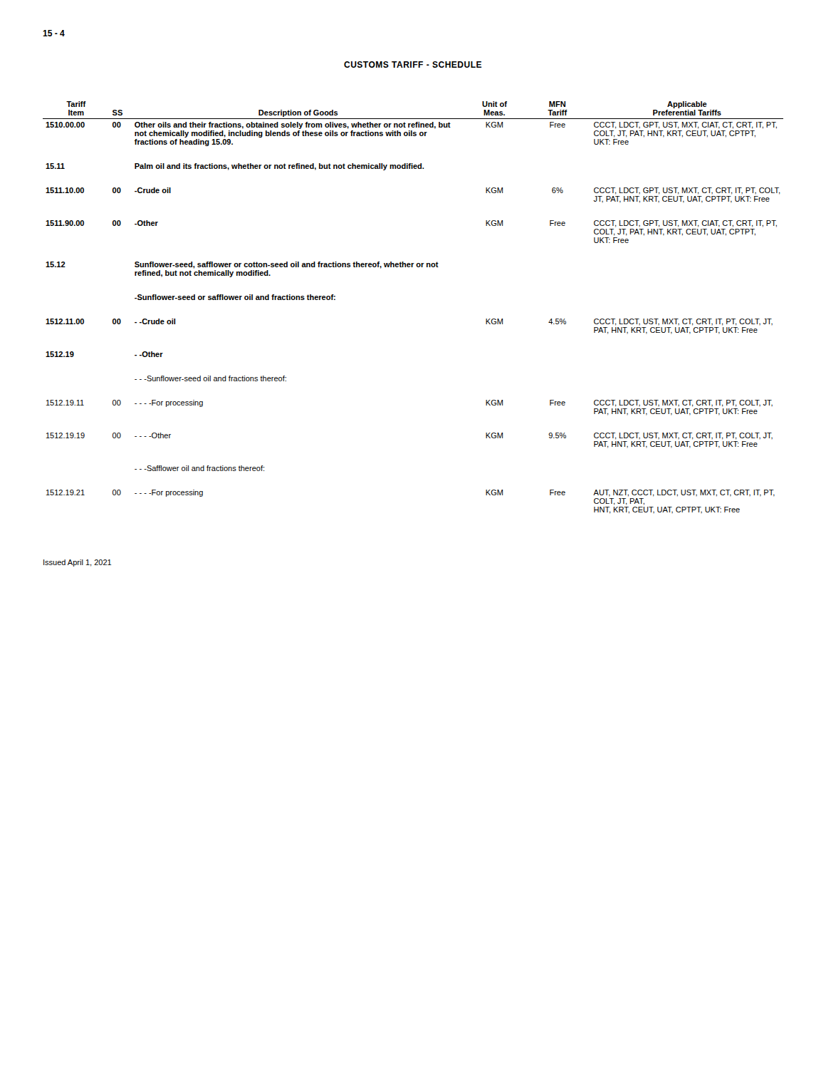15 - 4
CUSTOMS TARIFF - SCHEDULE
| Tariff Item | SS | Description of Goods | Unit of Meas. | MFN Tariff | Applicable Preferential Tariffs |
| --- | --- | --- | --- | --- | --- |
| 1510.00.00 | 00 | Other oils and their fractions, obtained solely from olives, whether or not refined, but not chemically modified, including blends of these oils or fractions with oils or fractions of heading 15.09. | KGM | Free | CCCT, LDCT, GPT, UST, MXT, CIAT, CT, CRT, IT, PT, COLT, JT, PAT, HNT, KRT, CEUT, UAT, CPTPT, UKT: Free |
| 15.11 | | Palm oil and its fractions, whether or not refined, but not chemically modified. | | | |
| 1511.10.00 | 00 | -Crude oil | KGM | 6% | CCCT, LDCT, GPT, UST, MXT, CT, CRT, IT, PT, COLT, JT, PAT, HNT, KRT, CEUT, UAT, CPTPT, UKT: Free |
| 1511.90.00 | 00 | -Other | KGM | Free | CCCT, LDCT, GPT, UST, MXT, CIAT, CT, CRT, IT, PT, COLT, JT, PAT, HNT, KRT, CEUT, UAT, CPTPT, UKT: Free |
| 15.12 | | Sunflower-seed, safflower or cotton-seed oil and fractions thereof, whether or not refined, but not chemically modified. | | | |
| | | -Sunflower-seed or safflower oil and fractions thereof: | | | |
| 1512.11.00 | 00 | - -Crude oil | KGM | 4.5% | CCCT, LDCT, UST, MXT, CT, CRT, IT, PT, COLT, JT, PAT, HNT, KRT, CEUT, UAT, CPTPT, UKT: Free |
| 1512.19 | | - -Other | | | |
| | | - - -Sunflower-seed oil and fractions thereof: | | | |
| 1512.19.11 | 00 | - - - -For processing | KGM | Free | CCCT, LDCT, UST, MXT, CT, CRT, IT, PT, COLT, JT, PAT, HNT, KRT, CEUT, UAT, CPTPT, UKT: Free |
| 1512.19.19 | 00 | - - - -Other | KGM | 9.5% | CCCT, LDCT, UST, MXT, CT, CRT, IT, PT, COLT, JT, PAT, HNT, KRT, CEUT, UAT, CPTPT, UKT: Free |
| | | - - -Safflower oil and fractions thereof: | | | |
| 1512.19.21 | 00 | - - - -For processing | KGM | Free | AUT, NZT, CCCT, LDCT, UST, MXT, CT, CRT, IT, PT, COLT, JT, PAT, HNT, KRT, CEUT, UAT, CPTPT, UKT: Free |
Issued April 1, 2021